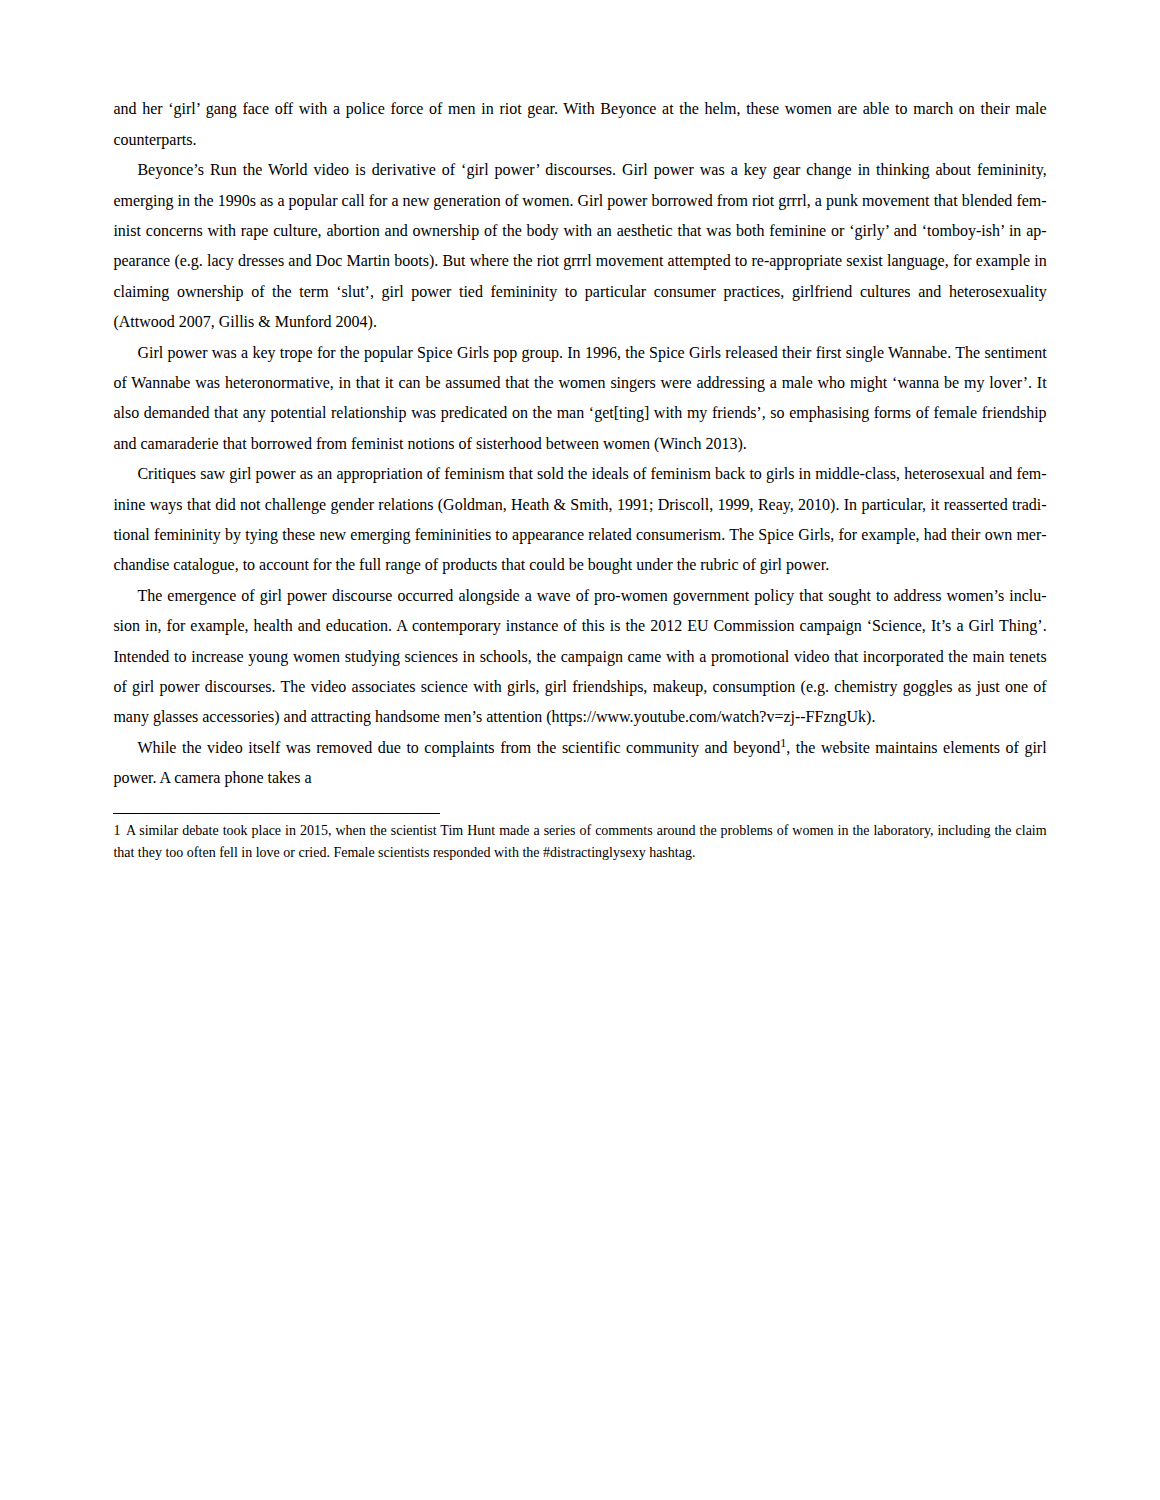and her ‘girl’ gang face off with a police force of men in riot gear. With Beyonce at the helm, these women are able to march on their male counterparts.
Beyonce’s Run the World video is derivative of ‘girl power’ discourses. Girl power was a key gear change in thinking about femininity, emerging in the 1990s as a popular call for a new generation of women. Girl power borrowed from riot grrrl, a punk movement that blended feminist concerns with rape culture, abortion and ownership of the body with an aesthetic that was both feminine or ‘girly’ and ‘tomboy-ish’ in appearance (e.g. lacy dresses and Doc Martin boots). But where the riot grrrl movement attempted to re-appropriate sexist language, for example in claiming ownership of the term ‘slut’, girl power tied femininity to particular consumer practices, girlfriend cultures and heterosexuality (Attwood 2007, Gillis & Munford 2004).
Girl power was a key trope for the popular Spice Girls pop group. In 1996, the Spice Girls released their first single Wannabe. The sentiment of Wannabe was heteronormative, in that it can be assumed that the women singers were addressing a male who might ‘wanna be my lover’. It also demanded that any potential relationship was predicated on the man ‘get[ting] with my friends’, so emphasising forms of female friendship and camaraderie that borrowed from feminist notions of sisterhood between women (Winch 2013).
Critiques saw girl power as an appropriation of feminism that sold the ideals of feminism back to girls in middle-class, heterosexual and feminine ways that did not challenge gender relations (Goldman, Heath & Smith, 1991; Driscoll, 1999, Reay, 2010). In particular, it reasserted traditional femininity by tying these new emerging femininities to appearance related consumerism. The Spice Girls, for example, had their own merchandise catalogue, to account for the full range of products that could be bought under the rubric of girl power.
The emergence of girl power discourse occurred alongside a wave of pro-women government policy that sought to address women’s inclusion in, for example, health and education. A contemporary instance of this is the 2012 EU Commission campaign ‘Science, It’s a Girl Thing’. Intended to increase young women studying sciences in schools, the campaign came with a promotional video that incorporated the main tenets of girl power discourses. The video associates science with girls, girl friendships, makeup, consumption (e.g. chemistry goggles as just one of many glasses accessories) and attracting handsome men’s attention (https://www.youtube.com/watch?v=zj--FFzngUk).
While the video itself was removed due to complaints from the scientific community and beyond1, the website maintains elements of girl power. A camera phone takes a
1 A similar debate took place in 2015, when the scientist Tim Hunt made a series of comments around the problems of women in the laboratory, including the claim that they too often fell in love or cried. Female scientists responded with the #distractinglysexy hashtag.